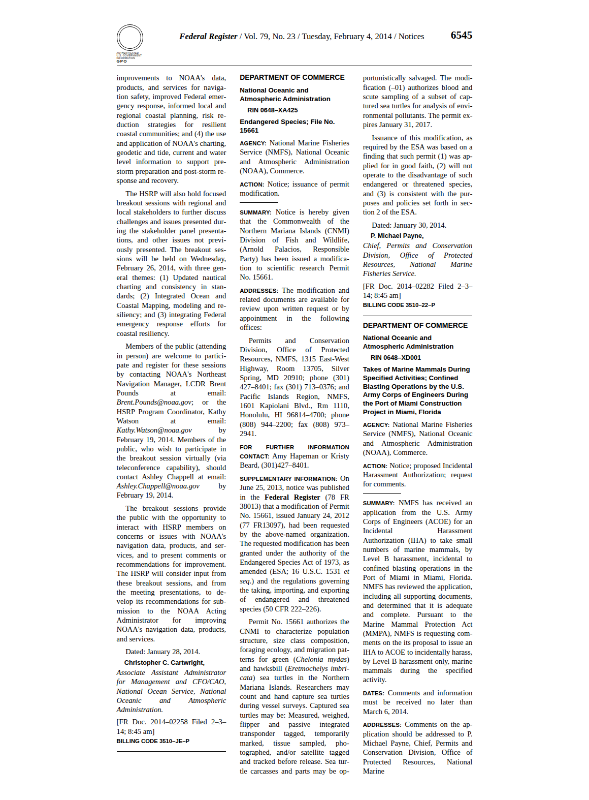Authenticated
U.S. Government
Information
GPO
Federal Register / Vol. 79, No. 23 / Tuesday, February 4, 2014 / Notices
6545
improvements to NOAA's data, products, and services for navigation safety, improved Federal emergency response, informed local and regional coastal planning, risk reduction strategies for resilient coastal communities; and (4) the use and application of NOAA's charting, geodetic and tide, current and water level information to support pre-storm preparation and post-storm response and recovery.
The HSRP will also hold focused breakout sessions with regional and local stakeholders to further discuss challenges and issues presented during the stakeholder panel presentations, and other issues not previously presented. The breakout sessions will be held on Wednesday, February 26, 2014, with three general themes: (1) Updated nautical charting and consistency in standards; (2) Integrated Ocean and Coastal Mapping, modeling and resiliency; and (3) integrating Federal emergency response efforts for coastal resiliency.
Members of the public (attending in person) are welcome to participate and register for these sessions by contacting NOAA's Northeast Navigation Manager, LCDR Brent Pounds at email: Brent.Pounds@noaa.gov; or the HSRP Program Coordinator, Kathy Watson at email: Kathy.Watson@noaa.gov by February 19, 2014. Members of the public, who wish to participate in the breakout session virtually (via teleconference capability), should contact Ashley Chappell at email: Ashley.Chappell@noaa.gov by February 19, 2014.
The breakout sessions provide the public with the opportunity to interact with HSRP members on concerns or issues with NOAA's navigation data, products, and services, and to present comments or recommendations for improvement. The HSRP will consider input from these breakout sessions, and from the meeting presentations, to develop its recommendations for submission to the NOAA Acting Administrator for improving NOAA's navigation data, products, and services.
Dated: January 28, 2014.
Christopher C. Cartwright,
Associate Assistant Administrator for Management and CFO/CAO, National Ocean Service, National Oceanic and Atmospheric Administration.
[FR Doc. 2014–02258 Filed 2–3–14; 8:45 am]
BILLING CODE 3510–JE–P
DEPARTMENT OF COMMERCE
National Oceanic and Atmospheric Administration
RIN 0648–XA425
Endangered Species; File No. 15661
AGENCY: National Marine Fisheries Service (NMFS), National Oceanic and Atmospheric Administration (NOAA), Commerce.
ACTION: Notice; issuance of permit modification.
SUMMARY: Notice is hereby given that the Commonwealth of the Northern Mariana Islands (CNMI) Division of Fish and Wildlife, (Arnold Palacios, Responsible Party) has been issued a modification to scientific research Permit No. 15661.
ADDRESSES: The modification and related documents are available for review upon written request or by appointment in the following offices:
Permits and Conservation Division, Office of Protected Resources, NMFS, 1315 East-West Highway, Room 13705, Silver Spring, MD 20910; phone (301) 427–8401; fax (301) 713–0376; and Pacific Islands Region, NMFS, 1601 Kapiolani Blvd., Rm 1110, Honolulu, HI 96814–4700; phone (808) 944–2200; fax (808) 973–2941.
FOR FURTHER INFORMATION CONTACT: Amy Hapeman or Kristy Beard, (301)427–8401.
SUPPLEMENTARY INFORMATION: On June 25, 2013, notice was published in the Federal Register (78 FR 38013) that a modification of Permit No. 15661, issued January 24, 2012 (77 FR13097), had been requested by the above-named organization. The requested modification has been granted under the authority of the Endangered Species Act of 1973, as amended (ESA; 16 U.S.C. 1531 et seq.) and the regulations governing the taking, importing, and exporting of endangered and threatened species (50 CFR 222–226).
Permit No. 15661 authorizes the CNMI to characterize population structure, size class composition, foraging ecology, and migration patterns for green (Chelonia mydas) and hawksbill (Eretmochelys imbricata) sea turtles in the Northern Mariana Islands. Researchers may count and hand capture sea turtles during vessel surveys. Captured sea turtles may be: Measured, weighed, flipper and passive integrated transponder tagged, temporarily marked, tissue sampled, photographed, and/or satellite tagged and tracked before release. Sea turtle carcasses and parts may be opportunistically salvaged. The modification (–01) authorizes blood and scute sampling of a subset of captured sea turtles for analysis of environmental pollutants. The permit expires January 31, 2017.
Issuance of this modification, as required by the ESA was based on a finding that such permit (1) was applied for in good faith, (2) will not operate to the disadvantage of such endangered or threatened species, and (3) is consistent with the purposes and policies set forth in section 2 of the ESA.
Dated: January 30, 2014.
P. Michael Payne,
Chief, Permits and Conservation Division, Office of Protected Resources, National Marine Fisheries Service.
[FR Doc. 2014–02282 Filed 2–3–14; 8:45 am]
BILLING CODE 3510–22–P
DEPARTMENT OF COMMERCE
National Oceanic and Atmospheric Administration
RIN 0648–XD001
Takes of Marine Mammals During Specified Activities; Confined Blasting Operations by the U.S. Army Corps of Engineers During the Port of Miami Construction Project in Miami, Florida
AGENCY: National Marine Fisheries Service (NMFS), National Oceanic and Atmospheric Administration (NOAA), Commerce.
ACTION: Notice; proposed Incidental Harassment Authorization; request for comments.
SUMMARY: NMFS has received an application from the U.S. Army Corps of Engineers (ACOE) for an Incidental Harassment Authorization (IHA) to take small numbers of marine mammals, by Level B harassment, incidental to confined blasting operations in the Port of Miami in Miami, Florida. NMFS has reviewed the application, including all supporting documents, and determined that it is adequate and complete. Pursuant to the Marine Mammal Protection Act (MMPA), NMFS is requesting comments on the its proposal to issue an IHA to ACOE to incidentally harass, by Level B harassment only, marine mammals during the specified activity.
DATES: Comments and information must be received no later than March 6, 2014.
ADDRESSES: Comments on the application should be addressed to P. Michael Payne, Chief, Permits and Conservation Division, Office of Protected Resources, National Marine